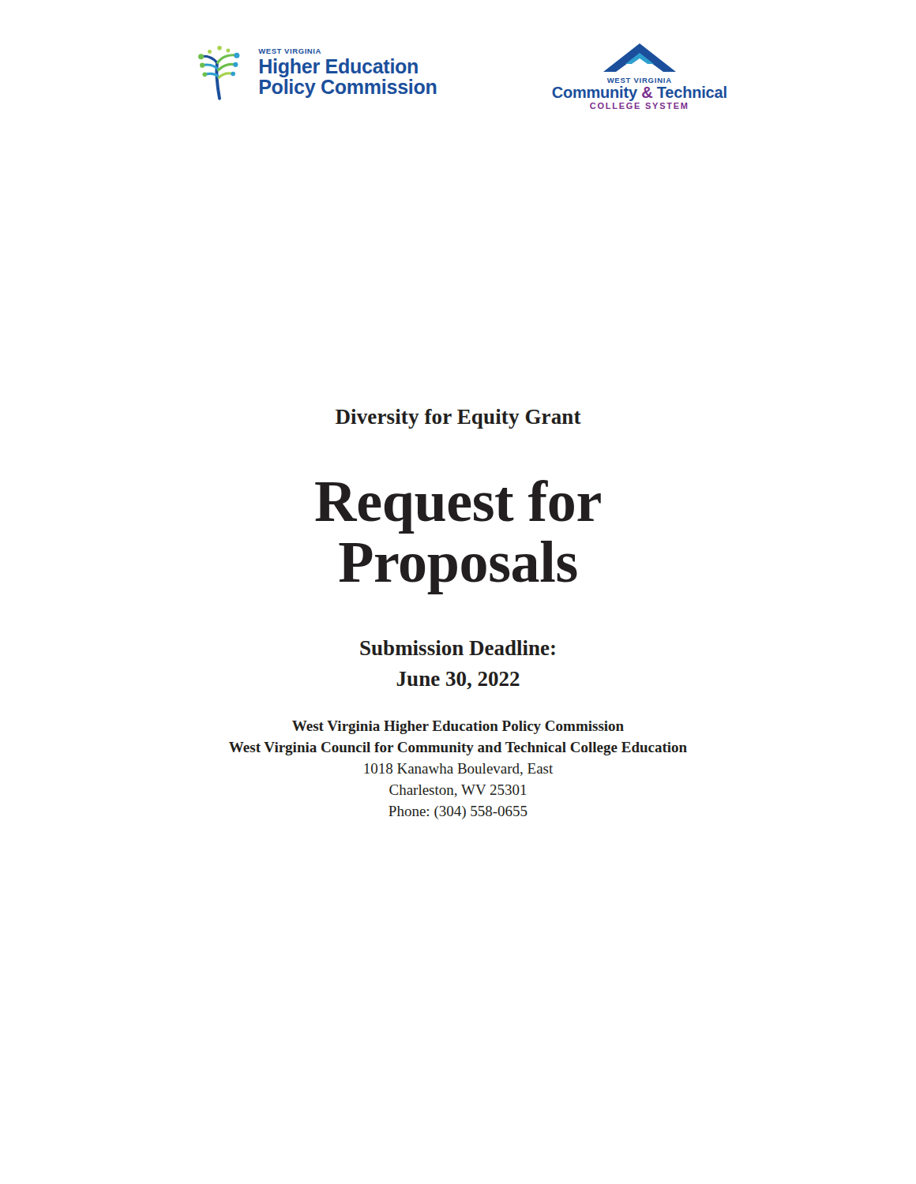West Virginia
Higher Education
Policy Commission
West Virginia
Community & Technical
College System
Diversity for Equity Grant
Request for Proposals
Submission Deadline:
June 30, 2022
West Virginia Higher Education Policy Commission
West Virginia Council for Community and Technical College Education
1018 Kanawha Boulevard, East
Charleston, WV 25301
Phone: (304) 558-0655